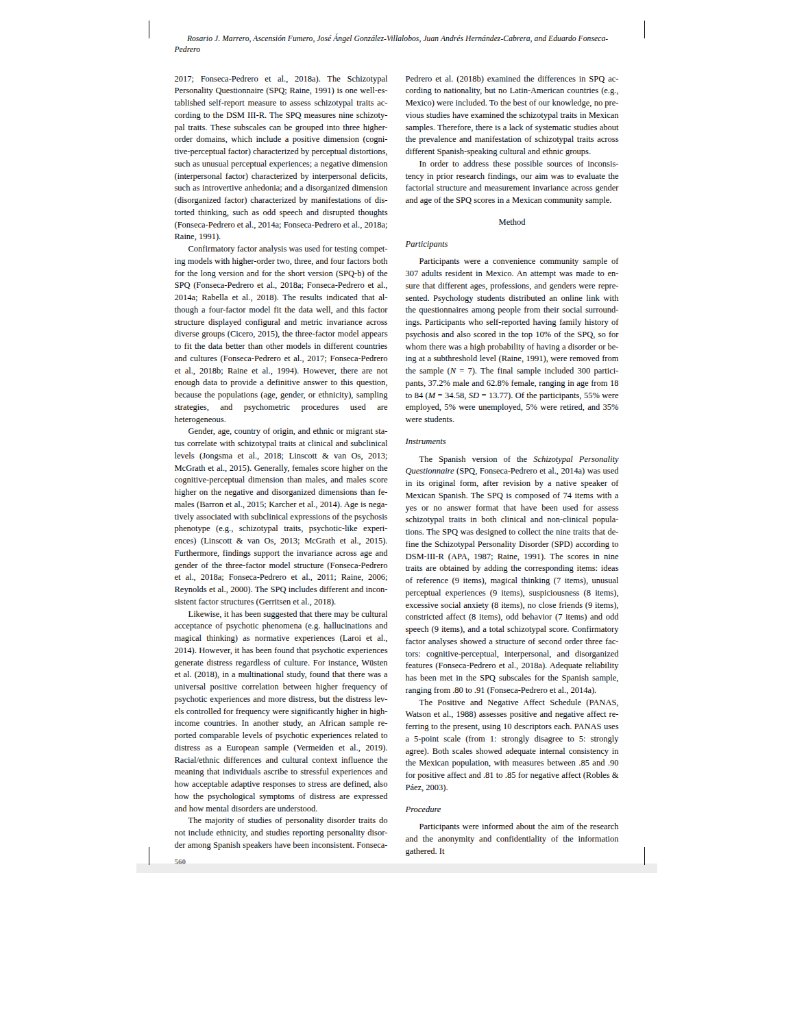Rosario J. Marrero, Ascensión Fumero, José Ángel González-Villalobos, Juan Andrés Hernández-Cabrera, and Eduardo Fonseca-Pedrero
2017; Fonseca-Pedrero et al., 2018a). The Schizotypal Personality Questionnaire (SPQ; Raine, 1991) is one well-established self-report measure to assess schizotypal traits according to the DSM III-R. The SPQ measures nine schizotypal traits. These subscales can be grouped into three higher-order domains, which include a positive dimension (cognitive-perceptual factor) characterized by perceptual distortions, such as unusual perceptual experiences; a negative dimension (interpersonal factor) characterized by interpersonal deficits, such as introvertive anhedonia; and a disorganized dimension (disorganized factor) characterized by manifestations of distorted thinking, such as odd speech and disrupted thoughts (Fonseca-Pedrero et al., 2014a; Fonseca-Pedrero et al., 2018a; Raine, 1991).
Confirmatory factor analysis was used for testing competing models with higher-order two, three, and four factors both for the long version and for the short version (SPQ-b) of the SPQ (Fonseca-Pedrero et al., 2018a; Fonseca-Pedrero et al., 2014a; Rabella et al., 2018). The results indicated that although a four-factor model fit the data well, and this factor structure displayed configural and metric invariance across diverse groups (Cicero, 2015), the three-factor model appears to fit the data better than other models in different countries and cultures (Fonseca-Pedrero et al., 2017; Fonseca-Pedrero et al., 2018b; Raine et al., 1994). However, there are not enough data to provide a definitive answer to this question, because the populations (age, gender, or ethnicity), sampling strategies, and psychometric procedures used are heterogeneous.
Gender, age, country of origin, and ethnic or migrant status correlate with schizotypal traits at clinical and subclinical levels (Jongsma et al., 2018; Linscott & van Os, 2013; McGrath et al., 2015). Generally, females score higher on the cognitive-perceptual dimension than males, and males score higher on the negative and disorganized dimensions than females (Barron et al., 2015; Karcher et al., 2014). Age is negatively associated with subclinical expressions of the psychosis phenotype (e.g., schizotypal traits, psychotic-like experiences) (Linscott & van Os, 2013; McGrath et al., 2015). Furthermore, findings support the invariance across age and gender of the three-factor model structure (Fonseca-Pedrero et al., 2018a; Fonseca-Pedrero et al., 2011; Raine, 2006; Reynolds et al., 2000). The SPQ includes different and inconsistent factor structures (Gerritsen et al., 2018).
Likewise, it has been suggested that there may be cultural acceptance of psychotic phenomena (e.g. hallucinations and magical thinking) as normative experiences (Laroi et al., 2014). However, it has been found that psychotic experiences generate distress regardless of culture. For instance, Wüsten et al. (2018), in a multinational study, found that there was a universal positive correlation between higher frequency of psychotic experiences and more distress, but the distress levels controlled for frequency were significantly higher in high-income countries. In another study, an African sample reported comparable levels of psychotic experiences related to distress as a European sample (Vermeiden et al., 2019). Racial/ethnic differences and cultural context influence the meaning that individuals ascribe to stressful experiences and how acceptable adaptive responses to stress are defined, also how the psychological symptoms of distress are expressed and how mental disorders are understood.
The majority of studies of personality disorder traits do not include ethnicity, and studies reporting personality disorder among Spanish speakers have been inconsistent. Fonseca-Pedrero et al. (2018b) examined the differences in SPQ according to nationality, but no Latin-American countries (e.g., Mexico) were included. To the best of our knowledge, no previous studies have examined the schizotypal traits in Mexican samples. Therefore, there is a lack of systematic studies about the prevalence and manifestation of schizotypal traits across different Spanish-speaking cultural and ethnic groups.
In order to address these possible sources of inconsistency in prior research findings, our aim was to evaluate the factorial structure and measurement invariance across gender and age of the SPQ scores in a Mexican community sample.
Method
Participants
Participants were a convenience community sample of 307 adults resident in Mexico. An attempt was made to ensure that different ages, professions, and genders were represented. Psychology students distributed an online link with the questionnaires among people from their social surroundings. Participants who self-reported having family history of psychosis and also scored in the top 10% of the SPQ, so for whom there was a high probability of having a disorder or being at a subthreshold level (Raine, 1991), were removed from the sample (N = 7). The final sample included 300 participants, 37.2% male and 62.8% female, ranging in age from 18 to 84 (M = 34.58, SD = 13.77). Of the participants, 55% were employed, 5% were unemployed, 5% were retired, and 35% were students.
Instruments
The Spanish version of the Schizotypal Personality Questionnaire (SPQ, Fonseca-Pedrero et al., 2014a) was used in its original form, after revision by a native speaker of Mexican Spanish. The SPQ is composed of 74 items with a yes or no answer format that have been used for assess schizotypal traits in both clinical and non-clinical populations. The SPQ was designed to collect the nine traits that define the Schizotypal Personality Disorder (SPD) according to DSM-III-R (APA, 1987; Raine, 1991). The scores in nine traits are obtained by adding the corresponding items: ideas of reference (9 items), magical thinking (7 items), unusual perceptual experiences (9 items), suspiciousness (8 items), excessive social anxiety (8 items), no close friends (9 items), constricted affect (8 items), odd behavior (7 items) and odd speech (9 items), and a total schizotypal score. Confirmatory factor analyses showed a structure of second order three factors: cognitive-perceptual, interpersonal, and disorganized features (Fonseca-Pedrero et al., 2018a). Adequate reliability has been met in the SPQ subscales for the Spanish sample, ranging from .80 to .91 (Fonseca-Pedrero et al., 2014a).
The Positive and Negative Affect Schedule (PANAS, Watson et al., 1988) assesses positive and negative affect referring to the present, using 10 descriptors each. PANAS uses a 5-point scale (from 1: strongly disagree to 5: strongly agree). Both scales showed adequate internal consistency in the Mexican population, with measures between .85 and .90 for positive affect and .81 to .85 for negative affect (Robles & Páez, 2003).
Procedure
Participants were informed about the aim of the research and the anonymity and confidentiality of the information gathered. It
560